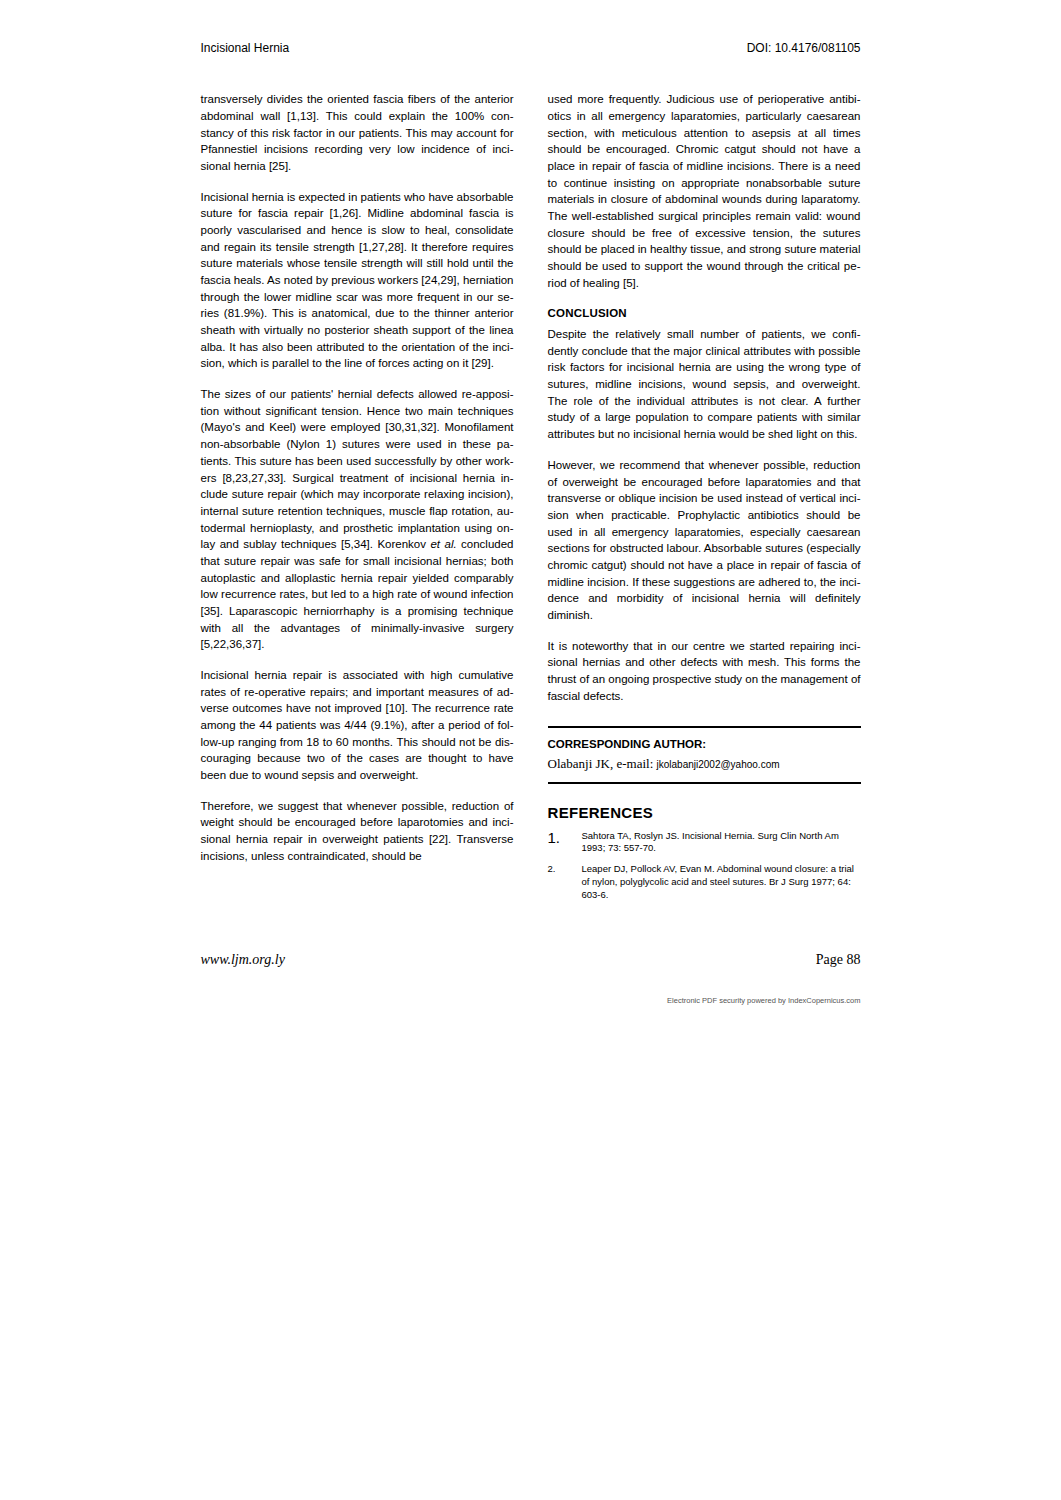Incisional Hernia
DOI: 10.4176/081105
transversely divides the oriented fascia fibers of the anterior abdominal wall [1,13]. This could explain the 100% constancy of this risk factor in our patients. This may account for Pfannestiel incisions recording very low incidence of incisional hernia [25].
Incisional hernia is expected in patients who have absorbable suture for fascia repair [1,26]. Midline abdominal fascia is poorly vascularised and hence is slow to heal, consolidate and regain its tensile strength [1,27,28]. It therefore requires suture materials whose tensile strength will still hold until the fascia heals. As noted by previous workers [24,29], herniation through the lower midline scar was more frequent in our series (81.9%). This is anatomical, due to the thinner anterior sheath with virtually no posterior sheath support of the linea alba. It has also been attributed to the orientation of the incision, which is parallel to the line of forces acting on it [29].
The sizes of our patients' hernial defects allowed re-apposition without significant tension. Hence two main techniques (Mayo's and Keel) were employed [30,31,32]. Monofilament non-absorbable (Nylon 1) sutures were used in these patients. This suture has been used successfully by other workers [8,23,27,33]. Surgical treatment of incisional hernia include suture repair (which may incorporate relaxing incision), internal suture retention techniques, muscle flap rotation, autodermal hernioplasty, and prosthetic implantation using onlay and sublay techniques [5,34]. Korenkov et al. concluded that suture repair was safe for small incisional hernias; both autoplastic and alloplastic hernia repair yielded comparably low recurrence rates, but led to a high rate of wound infection [35]. Laparascopic herniorrhaphy is a promising technique with all the advantages of minimally-invasive surgery [5,22,36,37].
Incisional hernia repair is associated with high cumulative rates of re-operative repairs; and important measures of adverse outcomes have not improved [10]. The recurrence rate among the 44 patients was 4/44 (9.1%), after a period of follow-up ranging from 18 to 60 months. This should not be discouraging because two of the cases are thought to have been due to wound sepsis and overweight.
Therefore, we suggest that whenever possible, reduction of weight should be encouraged before laparotomies and incisional hernia repair in overweight patients [22]. Transverse incisions, unless contraindicated, should be
used more frequently. Judicious use of perioperative antibiotics in all emergency laparatomies, particularly caesarean section, with meticulous attention to asepsis at all times should be encouraged. Chromic catgut should not have a place in repair of fascia of midline incisions. There is a need to continue insisting on appropriate nonabsorbable suture materials in closure of abdominal wounds during laparatomy. The well-established surgical principles remain valid: wound closure should be free of excessive tension, the sutures should be placed in healthy tissue, and strong suture material should be used to support the wound through the critical period of healing [5].
Conclusion
Despite the relatively small number of patients, we confidently conclude that the major clinical attributes with possible risk factors for incisional hernia are using the wrong type of sutures, midline incisions, wound sepsis, and overweight. The role of the individual attributes is not clear. A further study of a large population to compare patients with similar attributes but no incisional hernia would be shed light on this.
However, we recommend that whenever possible, reduction of overweight be encouraged before laparatomies and that transverse or oblique incision be used instead of vertical incision when practicable. Prophylactic antibiotics should be used in all emergency laparatomies, especially caesarean sections for obstructed labour. Absorbable sutures (especially chromic catgut) should not have a place in repair of fascia of midline incision. If these suggestions are adhered to, the incidence and morbidity of incisional hernia will definitely diminish.
It is noteworthy that in our centre we started repairing incisional hernias and other defects with mesh. This forms the thrust of an ongoing prospective study on the management of fascial defects.
CORRESPONDING AUTHOR:
Olabanji JK, e-mail: jkolabanji2002@yahoo.com
REFERENCES
Sahtora TA, Roslyn JS. Incisional Hernia. Surg Clin North Am 1993; 73: 557-70.
Leaper DJ, Pollock AV, Evan M. Abdominal wound closure: a trial of nylon, polyglycolic acid and steel sutures. Br J Surg 1977; 64: 603-6.
www.ljm.org.ly
Page 88
Electronic PDF security powered by Index​Copernicus.com